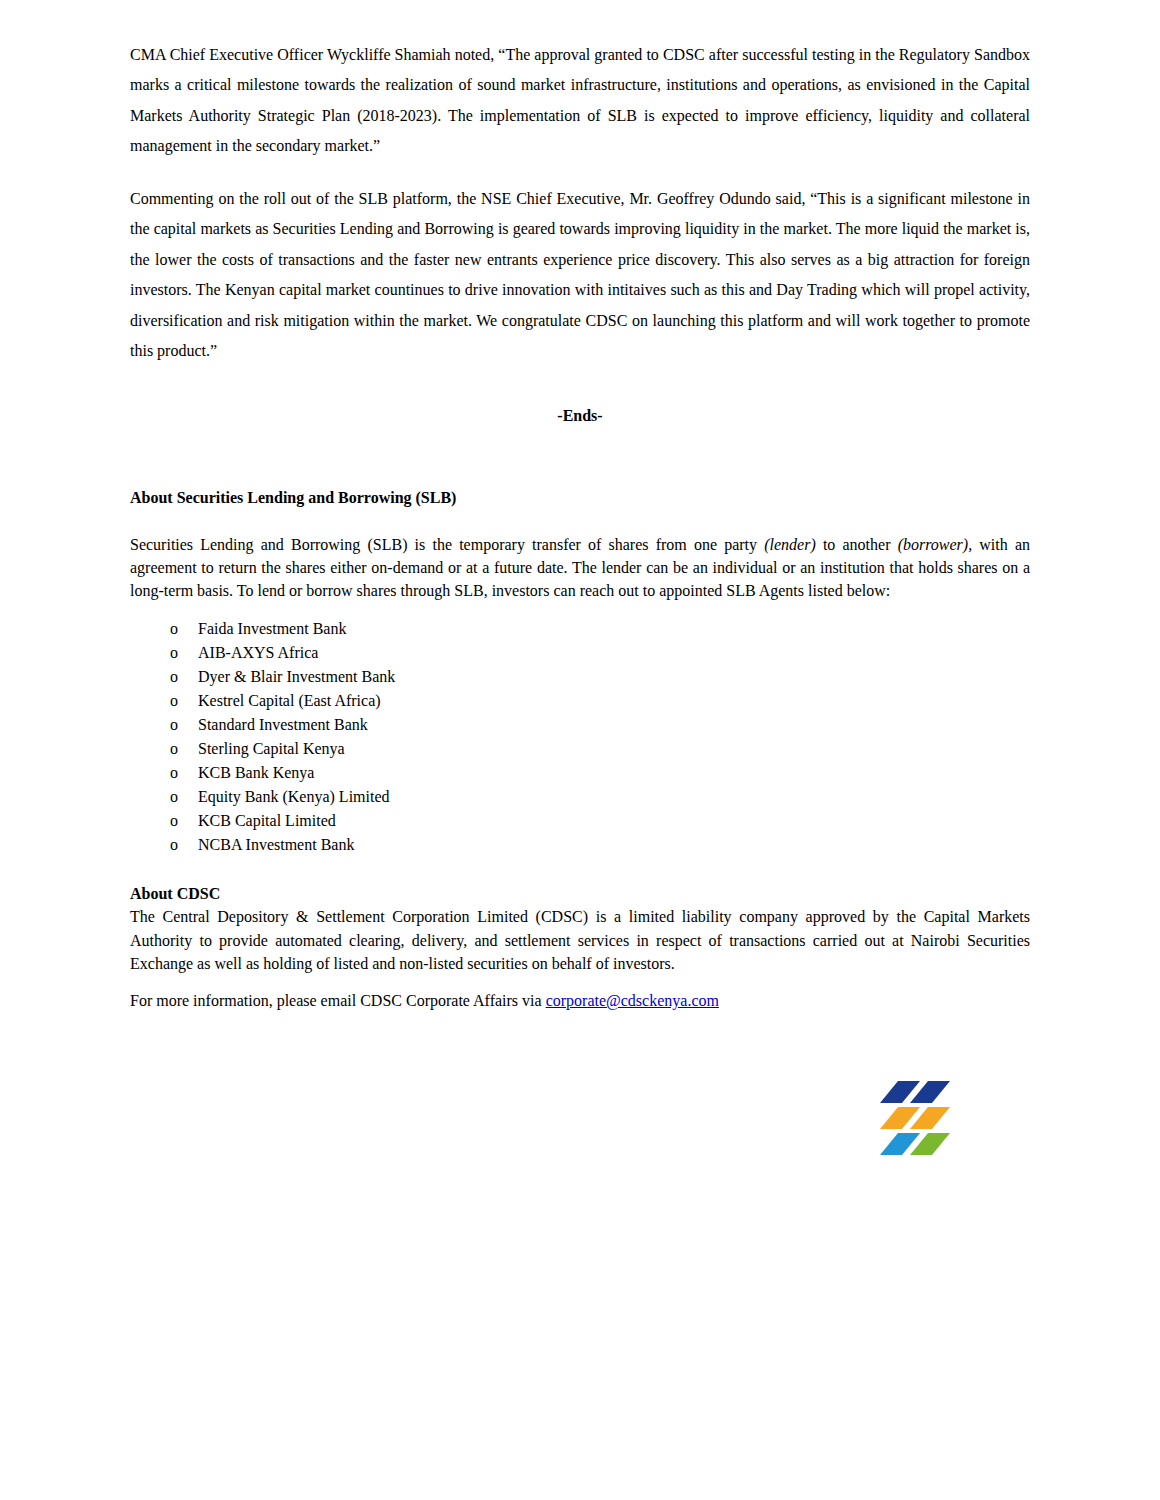CMA Chief Executive Officer Wyckliffe Shamiah noted, “The approval granted to CDSC after successful testing in the Regulatory Sandbox marks a critical milestone towards the realization of sound market infrastructure, institutions and operations, as envisioned in the Capital Markets Authority Strategic Plan (2018-2023). The implementation of SLB is expected to improve efficiency, liquidity and collateral management in the secondary market.”
Commenting on the roll out of the SLB platform, the NSE Chief Executive, Mr. Geoffrey Odundo said, “This is a significant milestone in the capital markets as Securities Lending and Borrowing is geared towards improving liquidity in the market. The more liquid the market is, the lower the costs of transactions and the faster new entrants experience price discovery. This also serves as a big attraction for foreign investors. The Kenyan capital market countinues to drive innovation with intitaives such as this and Day Trading which will propel activity, diversification and risk mitigation within the market. We congratulate CDSC on launching this platform and will work together to promote this product.”
-Ends-
About Securities Lending and Borrowing (SLB)
Securities Lending and Borrowing (SLB) is the temporary transfer of shares from one party (lender) to another (borrower), with an agreement to return the shares either on-demand or at a future date. The lender can be an individual or an institution that holds shares on a long-term basis. To lend or borrow shares through SLB, investors can reach out to appointed SLB Agents listed below:
Faida Investment Bank
AIB-AXYS Africa
Dyer & Blair Investment Bank
Kestrel Capital (East Africa)
Standard Investment Bank
Sterling Capital Kenya
KCB Bank Kenya
Equity Bank (Kenya) Limited
KCB Capital Limited
NCBA Investment Bank
About CDSC
The Central Depository & Settlement Corporation Limited (CDSC) is a limited liability company approved by the Capital Markets Authority to provide automated clearing, delivery, and settlement services in respect of transactions carried out at Nairobi Securities Exchange as well as holding of listed and non-listed securities on behalf of investors.
For more information, please email CDSC Corporate Affairs via corporate@cdsckenya.com